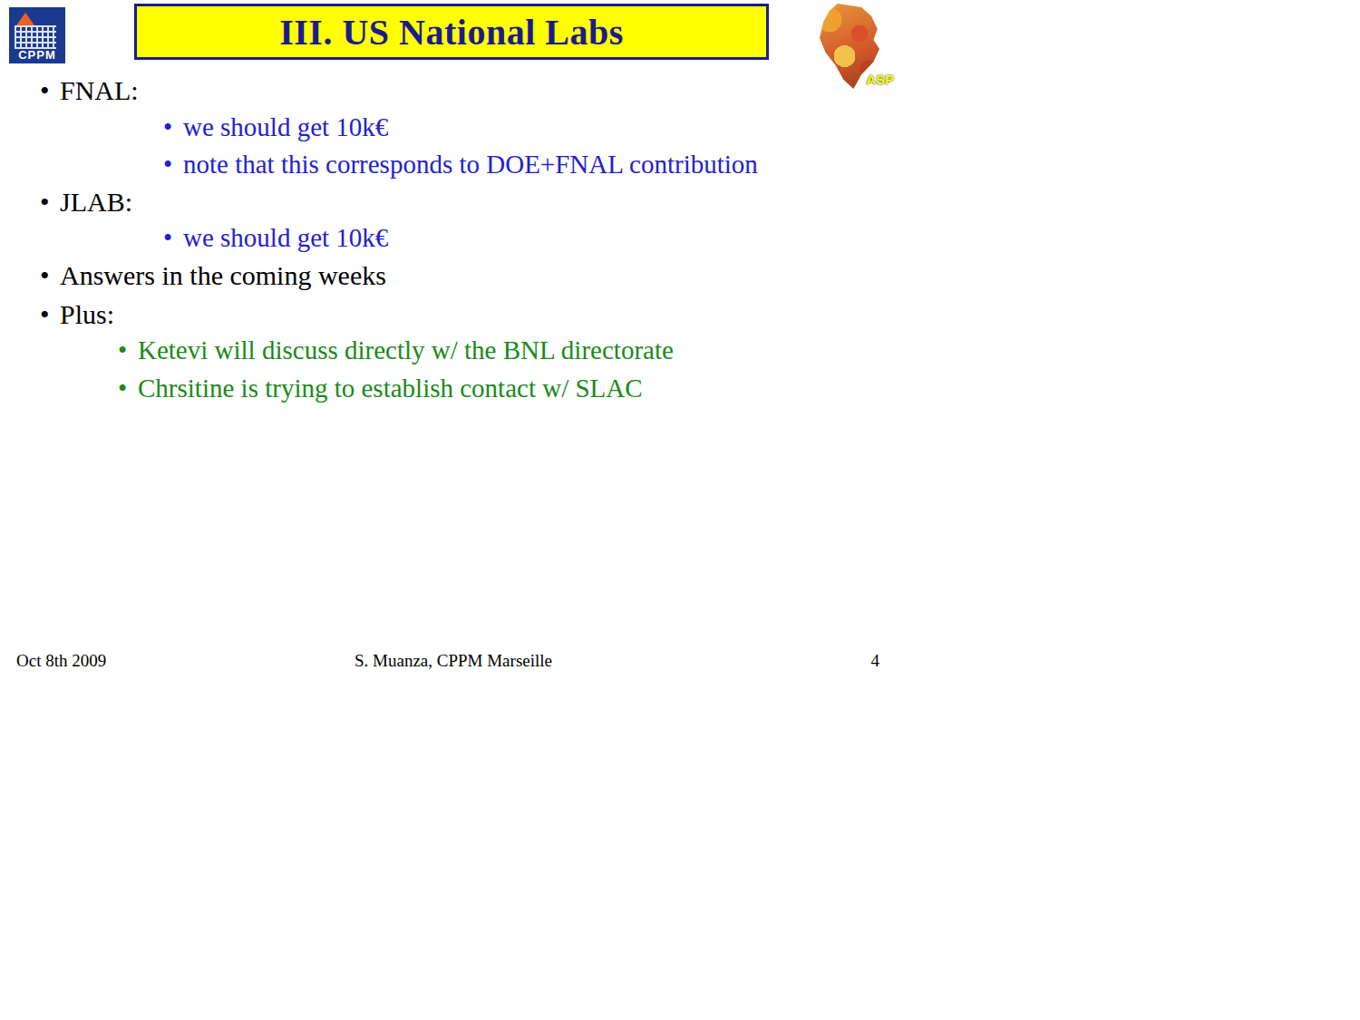CPPM
III. US National Labs
ASP
FNAL:
we should get 10k€
note that this corresponds to DOE+FNAL contribution
JLAB:
we should get 10k€
Answers in the coming weeks
Plus:
Ketevi will discuss directly w/ the BNL directorate
Chrsitine is trying to establish contact w/ SLAC
Oct 8th 2009 S. Muanza, CPPM Marseille 4